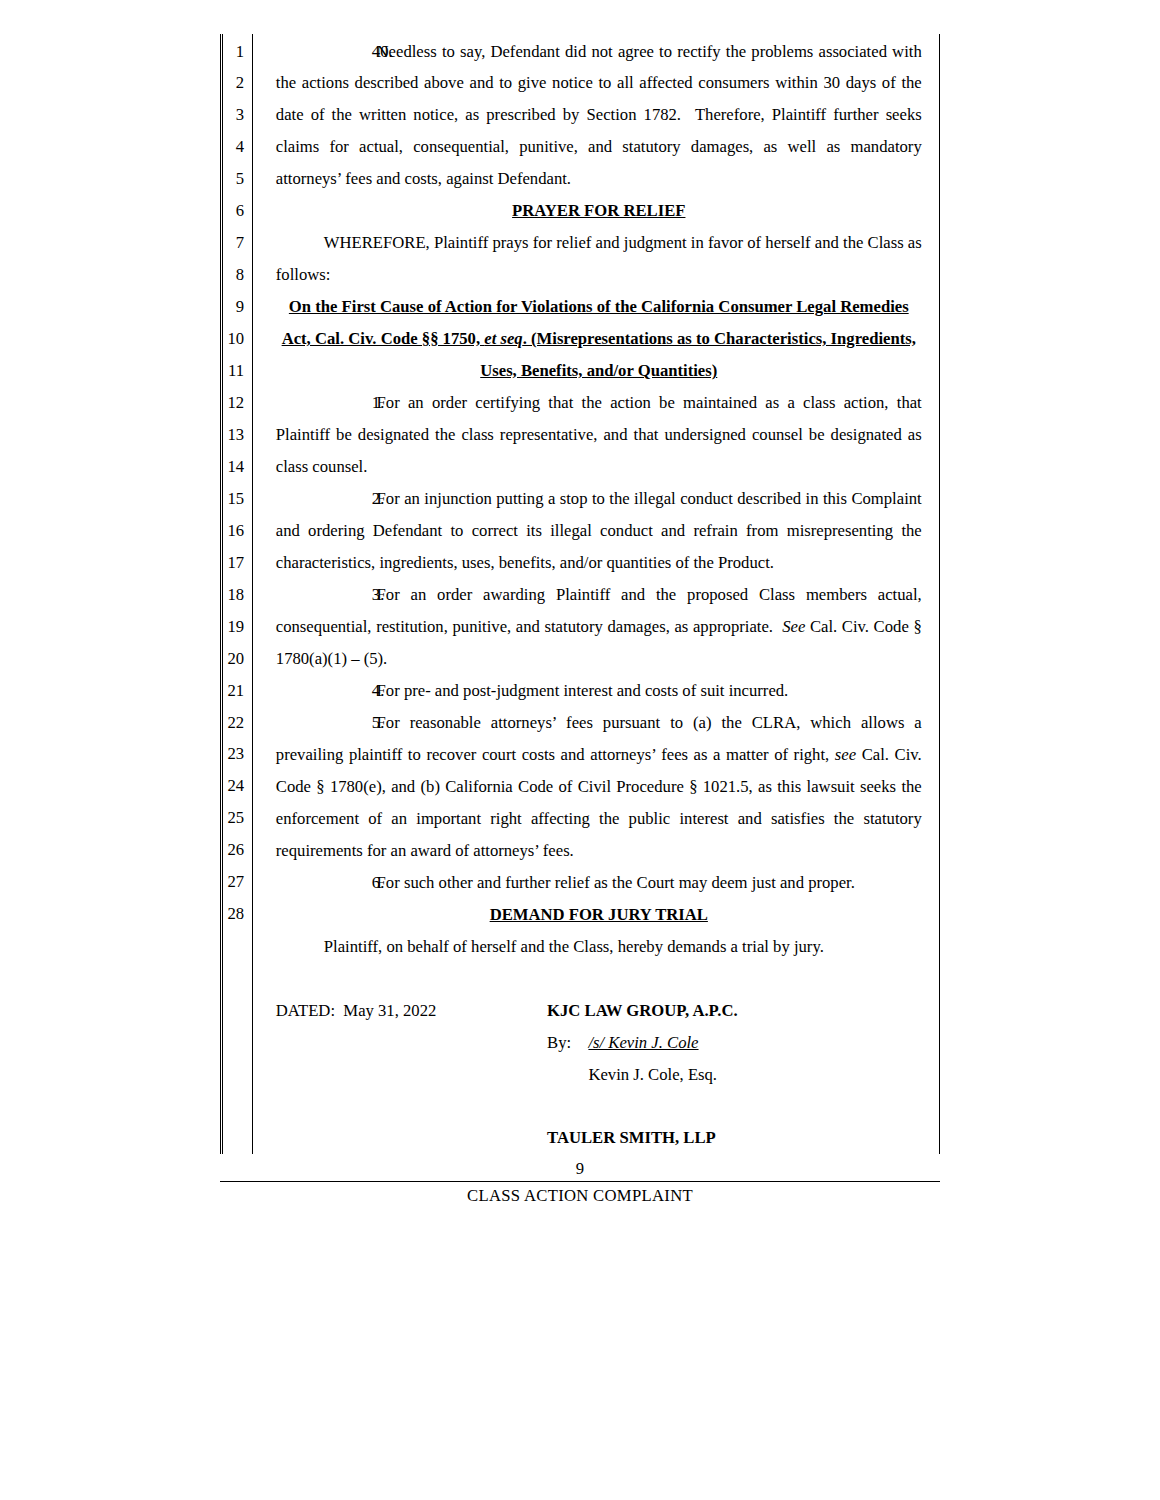1
2
3
4
5
6
7
8
9
10
11
12
13
14
15
16
17
18
19
20
21
22
23
24
25
26
27
28
40. Needless to say, Defendant did not agree to rectify the problems associated with the actions described above and to give notice to all affected consumers within 30 days of the date of the written notice, as prescribed by Section 1782. Therefore, Plaintiff further seeks claims for actual, consequential, punitive, and statutory damages, as well as mandatory attorneys’ fees and costs, against Defendant.
PRAYER FOR RELIEF
WHEREFORE, Plaintiff prays for relief and judgment in favor of herself and the Class as follows:
On the First Cause of Action for Violations of the California Consumer Legal Remedies Act, Cal. Civ. Code §§ 1750, et seq. (Misrepresentations as to Characteristics, Ingredients, Uses, Benefits, and/or Quantities)
1. For an order certifying that the action be maintained as a class action, that Plaintiff be designated the class representative, and that undersigned counsel be designated as class counsel.
2. For an injunction putting a stop to the illegal conduct described in this Complaint and ordering Defendant to correct its illegal conduct and refrain from misrepresenting the characteristics, ingredients, uses, benefits, and/or quantities of the Product.
3. For an order awarding Plaintiff and the proposed Class members actual, consequential, restitution, punitive, and statutory damages, as appropriate. See Cal. Civ. Code § 1780(a)(1) – (5).
4. For pre- and post-judgment interest and costs of suit incurred.
5. For reasonable attorneys’ fees pursuant to (a) the CLRA, which allows a prevailing plaintiff to recover court costs and attorneys’ fees as a matter of right, see Cal. Civ. Code § 1780(e), and (b) California Code of Civil Procedure § 1021.5, as this lawsuit seeks the enforcement of an important right affecting the public interest and satisfies the statutory requirements for an award of attorneys’ fees.
6. For such other and further relief as the Court may deem just and proper.
DEMAND FOR JURY TRIAL
Plaintiff, on behalf of herself and the Class, hereby demands a trial by jury.
| DATED: May 31, 2022 | KJC LAW GROUP, A.P.C. |
| | / By: / /s/ Kevin J. Cole / / / Kevin J. Cole, Esq. / |
| | TAULER SMITH, LLP |
9
CLASS ACTION COMPLAINT